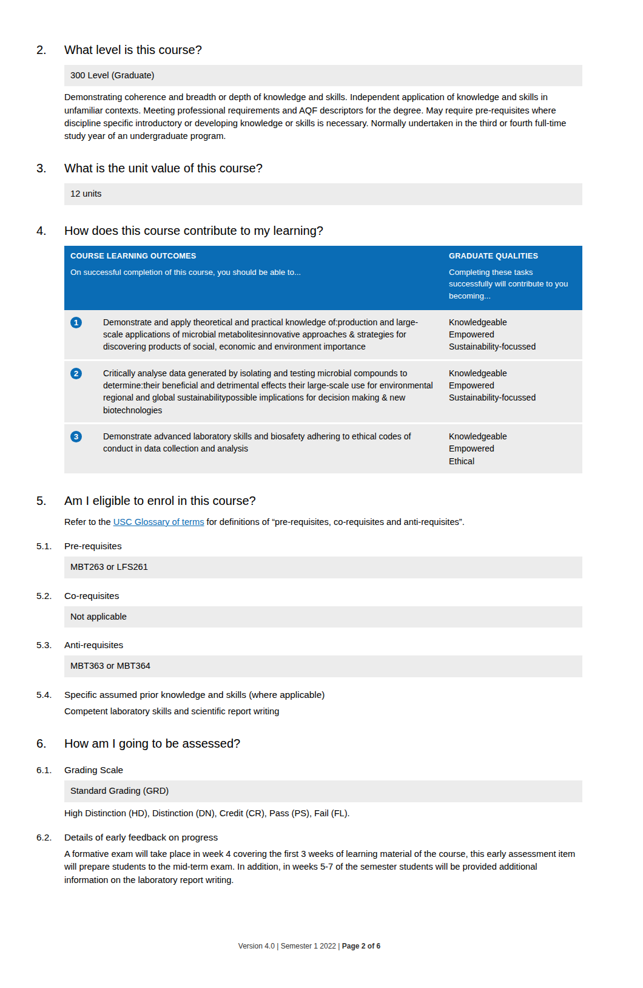2. What level is this course?
300 Level (Graduate)
Demonstrating coherence and breadth or depth of knowledge and skills. Independent application of knowledge and skills in unfamiliar contexts. Meeting professional requirements and AQF descriptors for the degree. May require pre-requisites where discipline specific introductory or developing knowledge or skills is necessary. Normally undertaken in the third or fourth full-time study year of an undergraduate program.
3. What is the unit value of this course?
12 units
4. How does this course contribute to my learning?
| COURSE LEARNING OUTCOMES | GRADUATE QUALITIES |
| --- | --- |
| On successful completion of this course, you should be able to... | Completing these tasks successfully will contribute to you becoming... |
| 1 | Demonstrate and apply theoretical and practical knowledge of:production and large-scale applications of microbial metabolitesinnovative approaches & strategies for discovering products of social, economic and environment importance | Knowledgeable Empowered Sustainability-focussed |
| 2 | Critically analyse data generated by isolating and testing microbial compounds to determine:their beneficial and detrimental effects their large-scale use for environmental regional and global sustainabilitypossible implications for decision making & new biotechnologies | Knowledgeable Empowered Sustainability-focussed |
| 3 | Demonstrate advanced laboratory skills and biosafety adhering to ethical codes of conduct in data collection and analysis | Knowledgeable Empowered Ethical |
5. Am I eligible to enrol in this course?
Refer to the USC Glossary of terms for definitions of “pre-requisites, co-requisites and anti-requisites”.
5.1. Pre-requisites
MBT263 or LFS261
5.2. Co-requisites
Not applicable
5.3. Anti-requisites
MBT363 or MBT364
5.4. Specific assumed prior knowledge and skills (where applicable)
Competent laboratory skills and scientific report writing
6. How am I going to be assessed?
6.1. Grading Scale
Standard Grading (GRD)
High Distinction (HD), Distinction (DN), Credit (CR), Pass (PS), Fail (FL).
6.2. Details of early feedback on progress
A formative exam will take place in week 4 covering the first 3 weeks of learning material of the course, this early assessment item will prepare students to the mid-term exam. In addition, in weeks 5-7 of the semester students will be provided additional information on the laboratory report writing.
Version 4.0 | Semester 1 2022 | Page 2 of 6